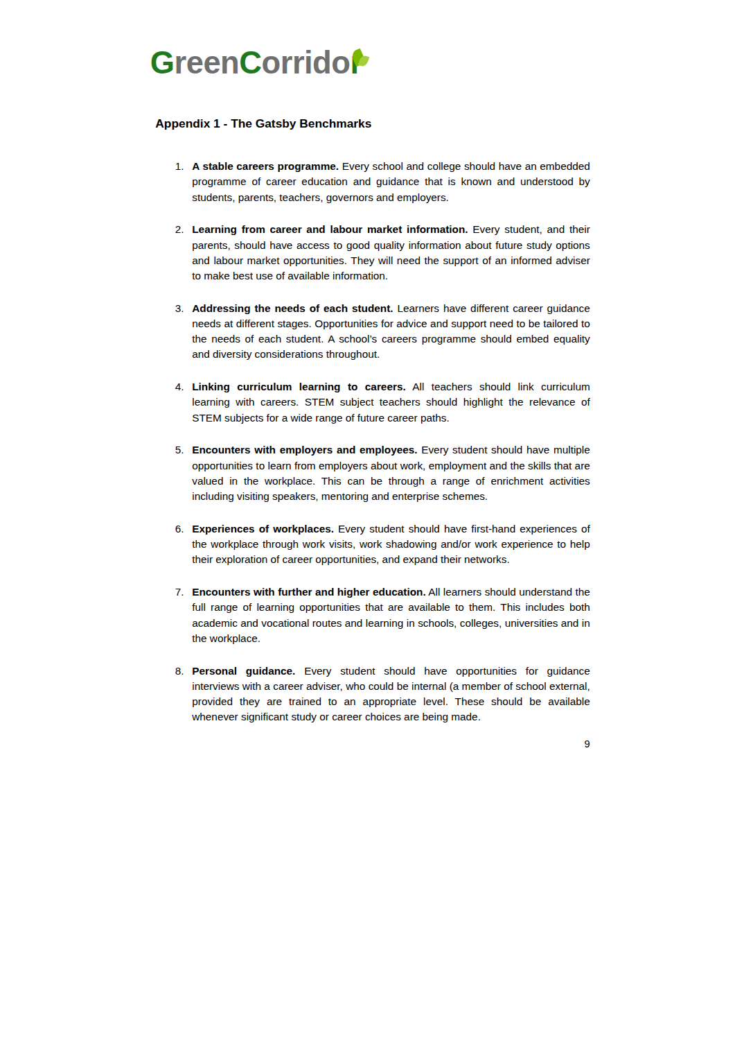Green Corrido r
Appendix 1 - The Gatsby Benchmarks
A stable careers programme. Every school and college should have an embedded programme of career education and guidance that is known and understood by students, parents, teachers, governors and employers.
Learning from career and labour market information. Every student, and their parents, should have access to good quality information about future study options and labour market opportunities. They will need the support of an informed adviser to make best use of available information.
Addressing the needs of each student. Learners have different career guidance needs at different stages. Opportunities for advice and support need to be tailored to the needs of each student. A school’s careers programme should embed equality and diversity considerations throughout.
Linking curriculum learning to careers. All teachers should link curriculum learning with careers. STEM subject teachers should highlight the relevance of STEM subjects for a wide range of future career paths.
Encounters with employers and employees. Every student should have multiple opportunities to learn from employers about work, employment and the skills that are valued in the workplace. This can be through a range of enrichment activities including visiting speakers, mentoring and enterprise schemes.
Experiences of workplaces. Every student should have first-hand experiences of the workplace through work visits, work shadowing and/or work experience to help their exploration of career opportunities, and expand their networks.
Encounters with further and higher education. All learners should understand the full range of learning opportunities that are available to them. This includes both academic and vocational routes and learning in schools, colleges, universities and in the workplace.
Personal guidance. Every student should have opportunities for guidance interviews with a career adviser, who could be internal (a member of school external, provided they are trained to an appropriate level. These should be available whenever significant study or career choices are being made.
9